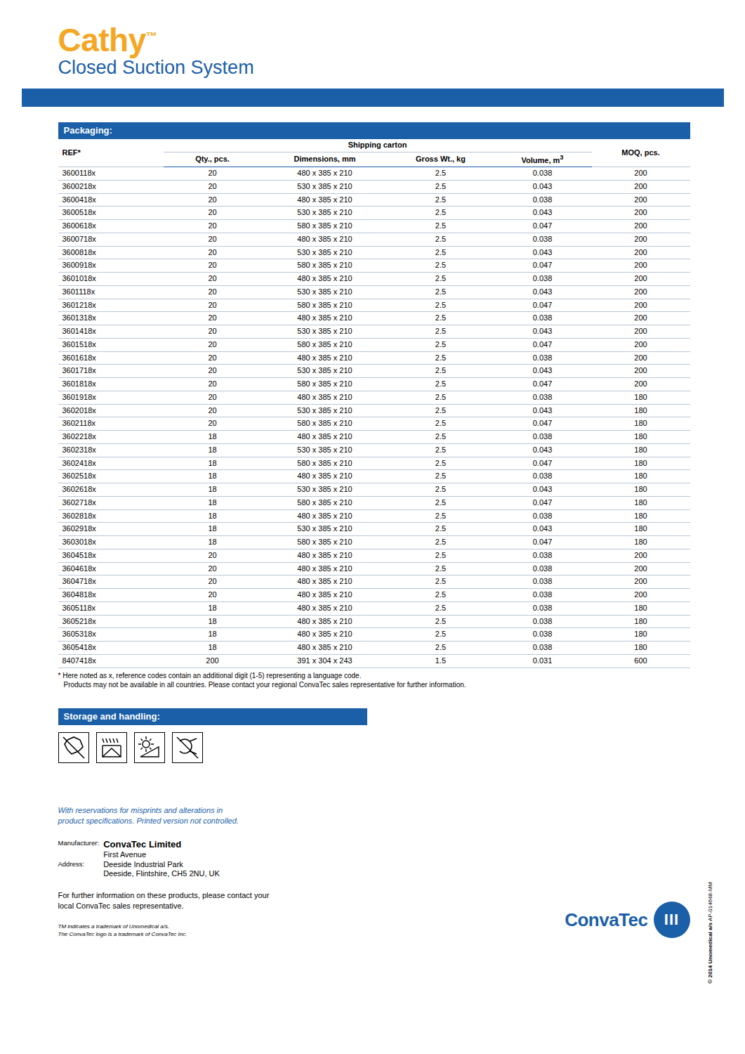Cathy™
Closed Suction System
Packaging:
| REF* | Shipping carton | MOQ, pcs. |
| --- | --- | --- |
| Qty., pcs. | Dimensions, mm | Gross Wt., kg | Volume, m 3 |
| 3600118x | 20 | 480 x 385 x 210 | 2.5 | 0.038 | 200 |
| 3600218x | 20 | 530 x 385 x 210 | 2.5 | 0.043 | 200 |
| 3600418x | 20 | 480 x 385 x 210 | 2.5 | 0.038 | 200 |
| 3600518x | 20 | 530 x 385 x 210 | 2.5 | 0.043 | 200 |
| 3600618x | 20 | 580 x 385 x 210 | 2.5 | 0.047 | 200 |
| 3600718x | 20 | 480 x 385 x 210 | 2.5 | 0.038 | 200 |
| 3600818x | 20 | 530 x 385 x 210 | 2.5 | 0.043 | 200 |
| 3600918x | 20 | 580 x 385 x 210 | 2.5 | 0.047 | 200 |
| 3601018x | 20 | 480 x 385 x 210 | 2.5 | 0.038 | 200 |
| 3601118x | 20 | 530 x 385 x 210 | 2.5 | 0.043 | 200 |
| 3601218x | 20 | 580 x 385 x 210 | 2.5 | 0.047 | 200 |
| 3601318x | 20 | 480 x 385 x 210 | 2.5 | 0.038 | 200 |
| 3601418x | 20 | 530 x 385 x 210 | 2.5 | 0.043 | 200 |
| 3601518x | 20 | 580 x 385 x 210 | 2.5 | 0.047 | 200 |
| 3601618x | 20 | 480 x 385 x 210 | 2.5 | 0.038 | 200 |
| 3601718x | 20 | 530 x 385 x 210 | 2.5 | 0.043 | 200 |
| 3601818x | 20 | 580 x 385 x 210 | 2.5 | 0.047 | 200 |
| 3601918x | 20 | 480 x 385 x 210 | 2.5 | 0.038 | 180 |
| 3602018x | 20 | 530 x 385 x 210 | 2.5 | 0.043 | 180 |
| 3602118x | 20 | 580 x 385 x 210 | 2.5 | 0.047 | 180 |
| 3602218x | 18 | 480 x 385 x 210 | 2.5 | 0.038 | 180 |
| 3602318x | 18 | 530 x 385 x 210 | 2.5 | 0.043 | 180 |
| 3602418x | 18 | 580 x 385 x 210 | 2.5 | 0.047 | 180 |
| 3602518x | 18 | 480 x 385 x 210 | 2.5 | 0.038 | 180 |
| 3602618x | 18 | 530 x 385 x 210 | 2.5 | 0.043 | 180 |
| 3602718x | 18 | 580 x 385 x 210 | 2.5 | 0.047 | 180 |
| 3602818x | 18 | 480 x 385 x 210 | 2.5 | 0.038 | 180 |
| 3602918x | 18 | 530 x 385 x 210 | 2.5 | 0.043 | 180 |
| 3603018x | 18 | 580 x 385 x 210 | 2.5 | 0.047 | 180 |
| 3604518x | 20 | 480 x 385 x 210 | 2.5 | 0.038 | 200 |
| 3604618x | 20 | 480 x 385 x 210 | 2.5 | 0.038 | 200 |
| 3604718x | 20 | 480 x 385 x 210 | 2.5 | 0.038 | 200 |
| 3604818x | 20 | 480 x 385 x 210 | 2.5 | 0.038 | 200 |
| 3605118x | 18 | 480 x 385 x 210 | 2.5 | 0.038 | 180 |
| 3605218x | 18 | 480 x 385 x 210 | 2.5 | 0.038 | 180 |
| 3605318x | 18 | 480 x 385 x 210 | 2.5 | 0.038 | 180 |
| 3605418x | 18 | 480 x 385 x 210 | 2.5 | 0.038 | 180 |
| 8407418x | 200 | 391 x 304 x 243 | 1.5 | 0.031 | 600 |
* Here noted as x, reference codes contain an additional digit (1-5) representing a language code. Products may not be available in all countries. Please contact your regional ConvaTec sales representative for further information.
Storage and handling:
With reservations for misprints and alterations in
product specifications. Printed version not controlled.
| Manufacturer: | ConvaTec Limited |
| | First Avenue |
| Address: | Deeside Industrial Park |
| | Deeside, Flintshire, CH5 2NU, UK |
For further information on these products, please contact your
local ConvaTec sales representative.
TM indicates a trademark of Unomedical a/s.
The ConvaTec logo is a trademark of ConvaTec Inc.
ConvaTec
III
© 2014 Unomedical a/s AP-014648-MM